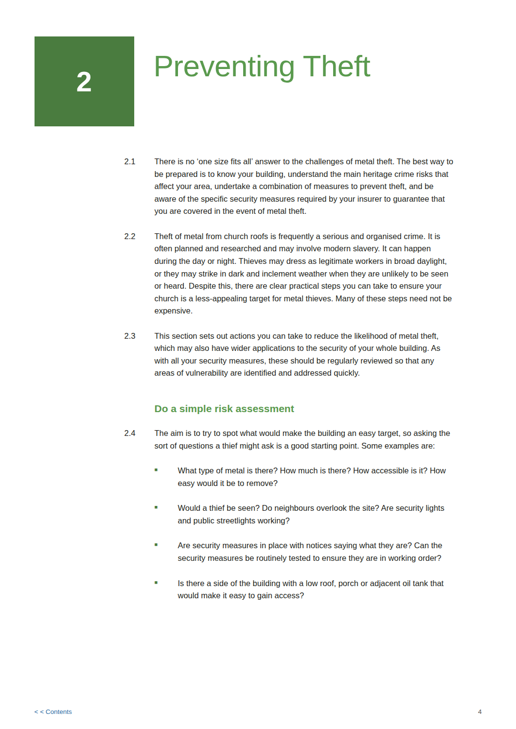2
Preventing Theft
2.1 There is no ‘one size fits all’ answer to the challenges of metal theft. The best way to be prepared is to know your building, understand the main heritage crime risks that affect your area, undertake a combination of measures to prevent theft, and be aware of the specific security measures required by your insurer to guarantee that you are covered in the event of metal theft.
2.2 Theft of metal from church roofs is frequently a serious and organised crime. It is often planned and researched and may involve modern slavery. It can happen during the day or night. Thieves may dress as legitimate workers in broad daylight, or they may strike in dark and inclement weather when they are unlikely to be seen or heard. Despite this, there are clear practical steps you can take to ensure your church is a less-appealing target for metal thieves. Many of these steps need not be expensive.
2.3 This section sets out actions you can take to reduce the likelihood of metal theft, which may also have wider applications to the security of your whole building. As with all your security measures, these should be regularly reviewed so that any areas of vulnerability are identified and addressed quickly.
Do a simple risk assessment
2.4 The aim is to try to spot what would make the building an easy target, so asking the sort of questions a thief might ask is a good starting point. Some examples are:
■ What type of metal is there? How much is there? How accessible is it? How easy would it be to remove?
■ Would a thief be seen? Do neighbours overlook the site? Are security lights and public streetlights working?
■ Are security measures in place with notices saying what they are? Can the security measures be routinely tested to ensure they are in working order?
■ Is there a side of the building with a low roof, porch or adjacent oil tank that would make it easy to gain access?
< < Contents 4